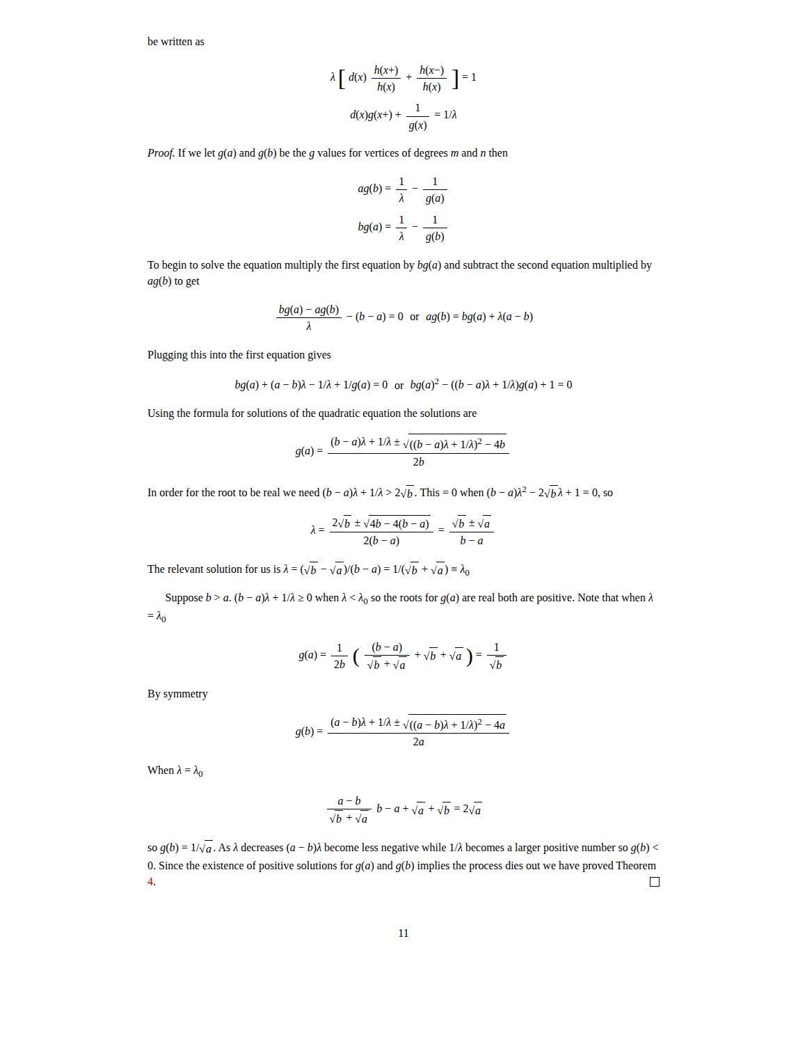be written as
λ [ d(x) h(x+) h(x) + h(x−) h(x) ] = 1
d(x)g(x+) + 1 g(x) = 1/λ
Proof. If we let g(a) and g(b) be the g values for vertices of degrees m and n then
ag(b) = 1 λ − 1 g(a)
bg(a) = 1 λ − 1 g(b)
To begin to solve the equation multiply the first equation by bg(a) and subtract the second equation multiplied by ag(b) to get
bg(a) − ag(b) λ − (b − a) = 0 or ag(b) = bg(a) + λ(a − b)
Plugging this into the first equation gives
bg(a) + (a − b)λ − 1/λ + 1/g(a) = 0 or bg(a)2 − ((b − a)λ + 1/λ)g(a) + 1 = 0
Using the formula for solutions of the quadratic equation the solutions are
g(a) = (b − a)λ + 1/λ ± √((b − a)λ + 1/λ)2 − 4b 2b
In order for the root to be real we need (b − a)λ + 1/λ > 2√b. This = 0 when (b − a)λ2 − 2√b λ + 1 = 0, so
λ = 2√b ± √4b − 4(b − a) 2(b − a) = √b ± √a b − a
The relevant solution for us is λ = (√b − √a)/(b − a) = 1/(√b + √a) ≡ λ0
Suppose b > a. (b − a)λ + 1/λ ≥ 0 when λ < λ0 so the roots for g(a) are real both are positive. Note that when λ = λ0
g(a) = 12b ( (b − a) √b + √a + √b + √a ) = 1√b
By symmetry
g(b) = (a − b)λ + 1/λ ± √((a − b)λ + 1/λ)2 − 4a 2a
When λ = λ0
a − b √b + √a b − a + √a + √b = 2√a
so g(b) = 1/√a. As λ decreases (a − b)λ become less negative while 1/λ becomes a larger positive number so g(b) < 0. Since the existence of positive solutions for g(a) and g(b) implies the process dies out we have proved Theorem 4.
11